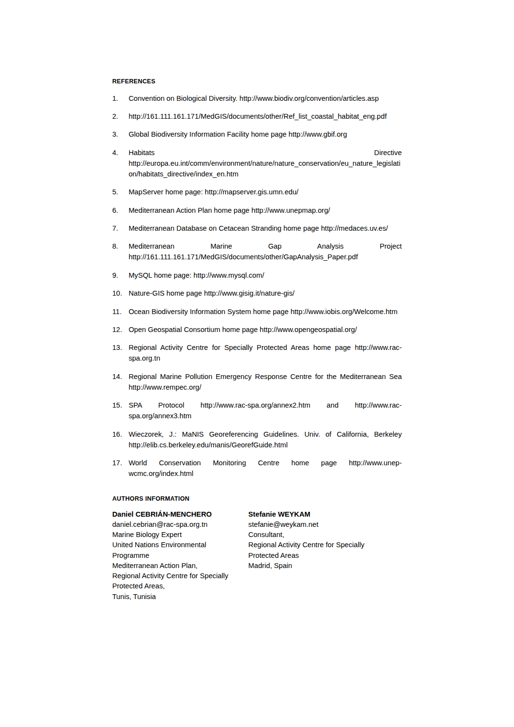References
Convention on Biological Diversity. http://www.biodiv.org/convention/articles.asp
http://161.111.161.171/MedGIS/documents/other/Ref_list_coastal_habitat_eng.pdf
Global Biodiversity Information Facility home page http://www.gbif.org
Habitats Directive http://europa.eu.int/comm/environment/nature/nature_conservation/eu_nature_legislation/habitats_directive/index_en.htm
MapServer home page: http://mapserver.gis.umn.edu/
Mediterranean Action Plan home page http://www.unepmap.org/
Mediterranean Database on Cetacean Stranding home page http://medaces.uv.es/
Mediterranean Marine Gap Analysis Project http://161.111.161.171/MedGIS/documents/other/GapAnalysis_Paper.pdf
MySQL home page: http://www.mysql.com/
Nature-GIS home page http://www.gisig.it/nature-gis/
Ocean Biodiversity Information System home page http://www.iobis.org/Welcome.htm
Open Geospatial Consortium home page http://www.opengeospatial.org/
Regional Activity Centre for Specially Protected Areas home page http://www.rac-spa.org.tn
Regional Marine Pollution Emergency Response Centre for the Mediterranean Sea http://www.rempec.org/
SPA Protocol http://www.rac-spa.org/annex2.htm and http://www.rac-spa.org/annex3.htm
Wieczorek, J.: MaNIS Georeferencing Guidelines. Univ. of California, Berkeley http://elib.cs.berkeley.edu/manis/GeorefGuide.html
World Conservation Monitoring Centre home page http://www.unep-wcmc.org/index.html
Authors Information
| Daniel CEBRIÁN-MENCHERO daniel.cebrian@rac-spa.org.tn Marine Biology Expert United Nations Environmental Programme Mediterranean Action Plan, Regional Activity Centre for Specially Protected Areas, Tunis, Tunisia | Stefanie WEYKAM stefanie@weykam.net Consultant, Regional Activity Centre for Specially Protected Areas Madrid, Spain |